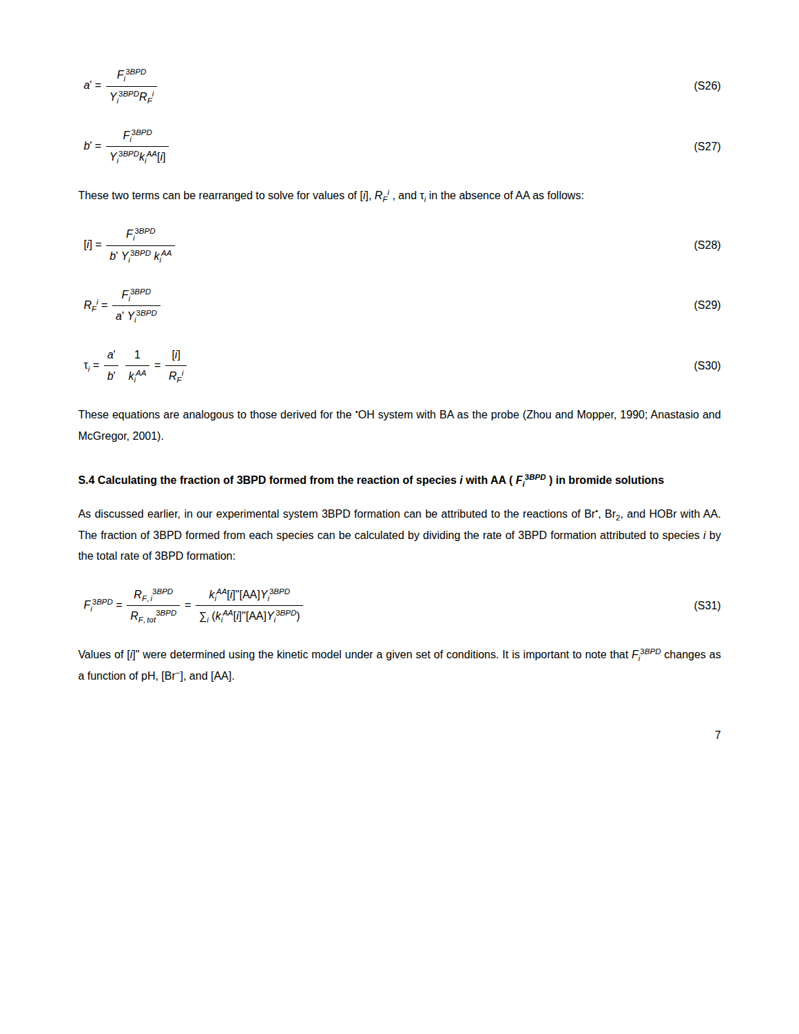a' = Fi3BPD Yi3BPDRFi
(S26)
b' = Fi3BPD Yi3BPDkiAA[i]
(S27)
These two terms can be rearranged to solve for values of [i], RFi , and τi in the absence of AA as follows:
[i] = Fi3BPD b' Yi3BPD kiAA
(S28)
RFi = Fi3BPD a' Yi3BPD
(S29)
τi = a' b' 1 kiAA = [i] RFi
(S30)
These equations are analogous to those derived for the •OH system with BA as the probe (Zhou and Mopper, 1990; Anastasio and McGregor, 2001).
S.4 Calculating the fraction of 3BPD formed from the reaction of species i with AA ( Fi3BPD ) in bromide solutions
As discussed earlier, in our experimental system 3BPD formation can be attributed to the reactions of Br•, Br2, and HOBr with AA. The fraction of 3BPD formed from each species can be calculated by dividing the rate of 3BPD formation attributed to species i by the total rate of 3BPD formation:
Fi3BPD = RF, i3BPD RF, tot3BPD = kiAA[i]"[AA]Yi3BPD ∑i (kiAA[i]"[AA]Yi3BPD)
(S31)
Values of [i]" were determined using the kinetic model under a given set of conditions. It is important to note that Fi3BPD changes as a function of pH, [Br−], and [AA].
7